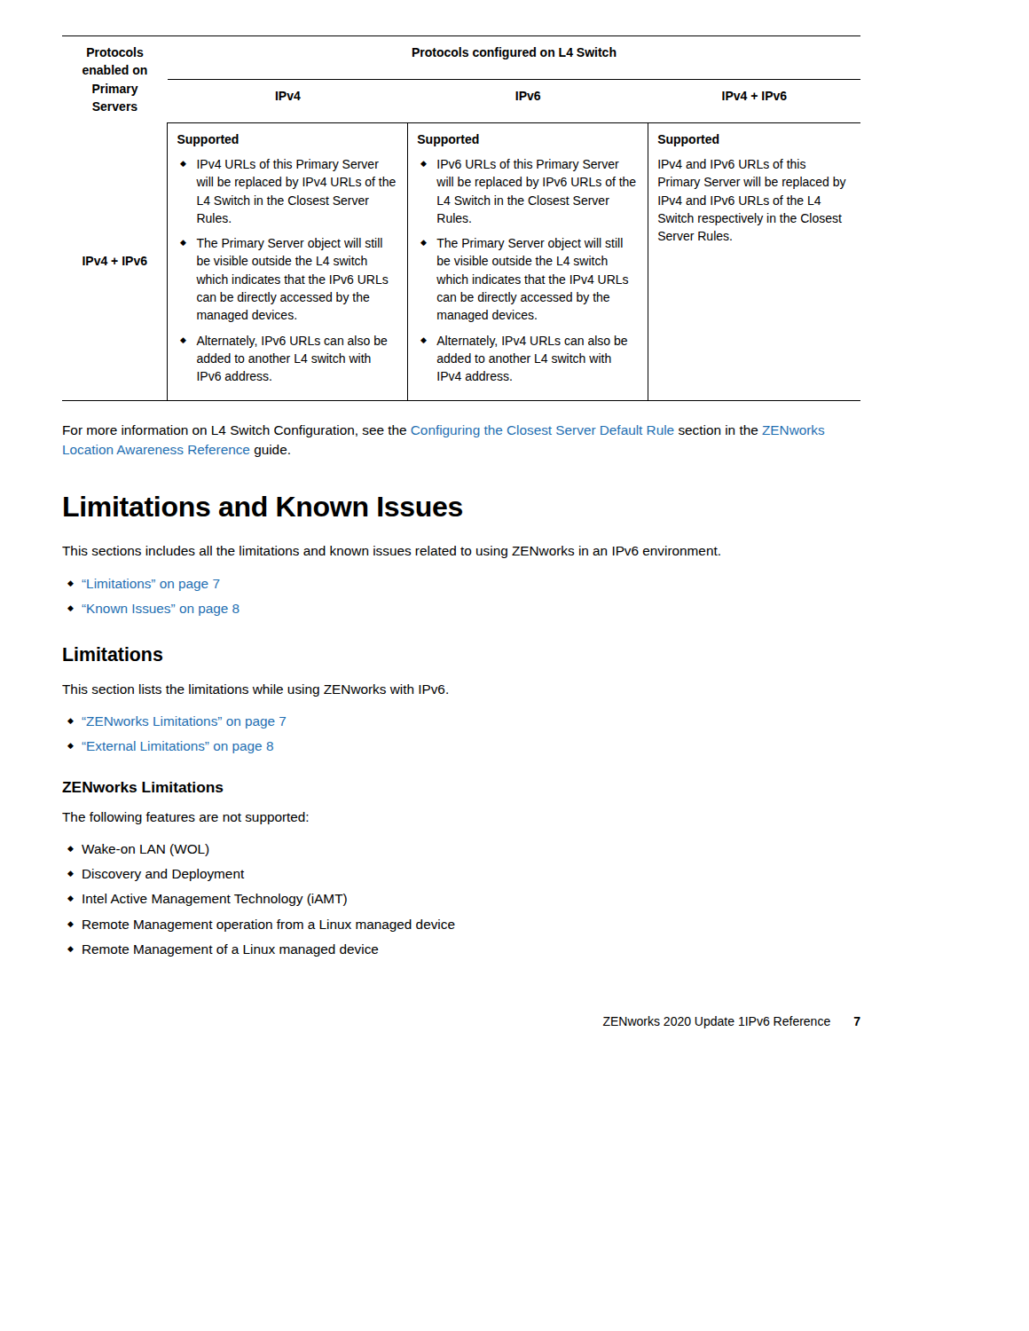| Protocols enabled on Primary Servers | Protocols configured on L4 Switch |
| --- | --- |
| IPv4 | IPv6 | IPv4 + IPv6 |
| IPv4 + IPv6 | Supported IPv4 URLs of this Primary Server will be replaced by IPv4 URLs of the L4 Switch in the Closest Server Rules. The Primary Server object will still be visible outside the L4 switch which indicates that the IPv6 URLs can be directly accessed by the managed devices. Alternately, IPv6 URLs can also be added to another L4 switch with IPv6 address. | Supported IPv6 URLs of this Primary Server will be replaced by IPv6 URLs of the L4 Switch in the Closest Server Rules. The Primary Server object will still be visible outside the L4 switch which indicates that the IPv4 URLs can be directly accessed by the managed devices. Alternately, IPv4 URLs can also be added to another L4 switch with IPv4 address. | Supported IPv4 and IPv6 URLs of this Primary Server will be replaced by IPv4 and IPv6 URLs of the L4 Switch respectively in the Closest Server Rules. |
For more information on L4 Switch Configuration, see the Configuring the Closest Server Default Rule section in the ZENworks Location Awareness Reference guide.
Limitations and Known Issues
This sections includes all the limitations and known issues related to using ZENworks in an IPv6 environment.
“Limitations” on page 7
“Known Issues” on page 8
Limitations
This section lists the limitations while using ZENworks with IPv6.
“ZENworks Limitations” on page 7
“External Limitations” on page 8
ZENworks Limitations
The following features are not supported:
Wake-on LAN (WOL)
Discovery and Deployment
Intel Active Management Technology (iAMT)
Remote Management operation from a Linux managed device
Remote Management of a Linux managed device
ZENworks 2020 Update 1IPv6 Reference7